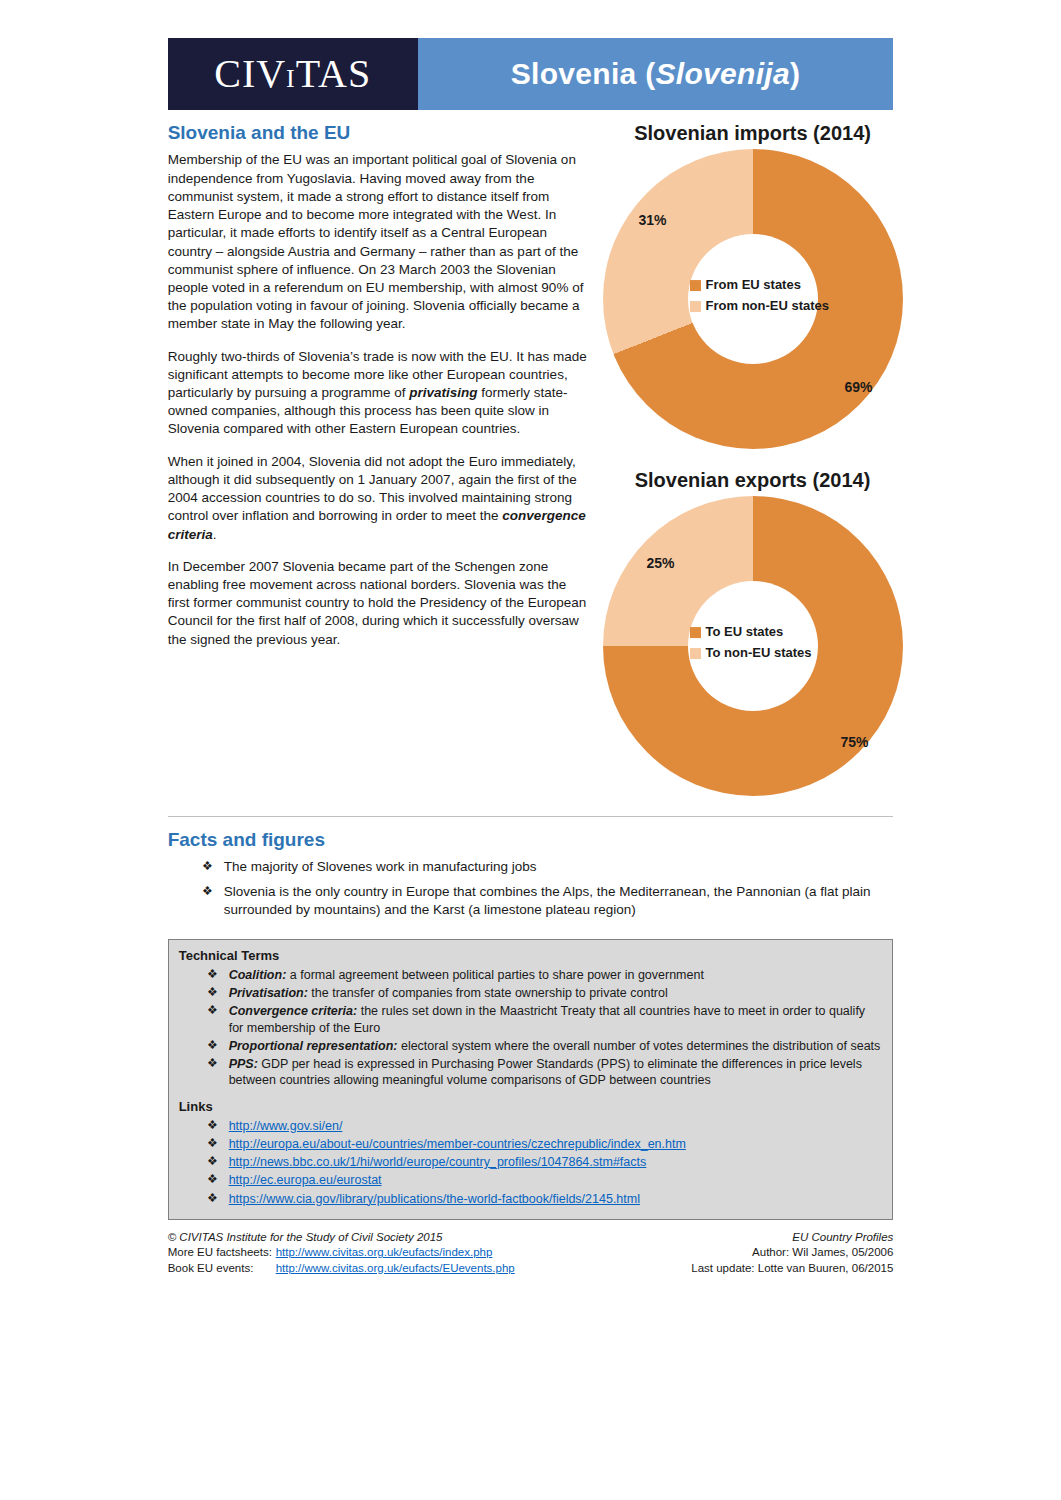CIVITAS
Slovenia (Slovenija)
Slovenia and the EU
Membership of the EU was an important political goal of Slovenia on independence from Yugoslavia. Having moved away from the communist system, it made a strong effort to distance itself from Eastern Europe and to become more integrated with the West. In particular, it made efforts to identify itself as a Central European country – alongside Austria and Germany – rather than as part of the communist sphere of influence. On 23 March 2003 the Slovenian people voted in a referendum on EU membership, with almost 90% of the population voting in favour of joining. Slovenia officially became a member state in May the following year.
Roughly two-thirds of Slovenia’s trade is now with the EU. It has made significant attempts to become more like other European countries, particularly by pursuing a programme of privatising formerly state-owned companies, although this process has been quite slow in Slovenia compared with other Eastern European countries.
When it joined in 2004, Slovenia did not adopt the Euro immediately, although it did subsequently on 1 January 2007, again the first of the 2004 accession countries to do so. This involved maintaining strong control over inflation and borrowing in order to meet the convergence criteria.
In December 2007 Slovenia became part of the Schengen zone enabling free movement across national borders. Slovenia was the first former communist country to hold the Presidency of the European Council for the first half of 2008, during which it successfully oversaw the signed the previous year.
Slovenian imports (2014)
31%
69%
From EU states
From non-EU states
Slovenian exports (2014)
25%
75%
To EU states
To non-EU states
Facts and figures
The majority of Slovenes work in manufacturing jobs
Slovenia is the only country in Europe that combines the Alps, the Mediterranean, the Pannonian (a flat plain surrounded by mountains) and the Karst (a limestone plateau region)
Technical Terms
Coalition: a formal agreement between political parties to share power in government
Privatisation: the transfer of companies from state ownership to private control
Convergence criteria: the rules set down in the Maastricht Treaty that all countries have to meet in order to qualify for membership of the Euro
Proportional representation: electoral system where the overall number of votes determines the distribution of seats
PPS: GDP per head is expressed in Purchasing Power Standards (PPS) to eliminate the differences in price levels between countries allowing meaningful volume comparisons of GDP between countries
Links
http://www.gov.si/en/
http://europa.eu/about-eu/countries/member-countries/czechrepublic/index_en.htm
http://news.bbc.co.uk/1/hi/world/europe/country_profiles/1047864.stm#facts
http://ec.europa.eu/eurostat
https://www.cia.gov/library/publications/the-world-factbook/fields/2145.html
© CIVITAS Institute for the Study of Civil Society 2015
More EU factsheets: http://www.civitas.org.uk/eufacts/index.php
Book EU events: http://www.civitas.org.uk/eufacts/EUevents.php
EU Country Profiles
Author: Wil James, 05/2006
Last update: Lotte van Buuren, 06/2015